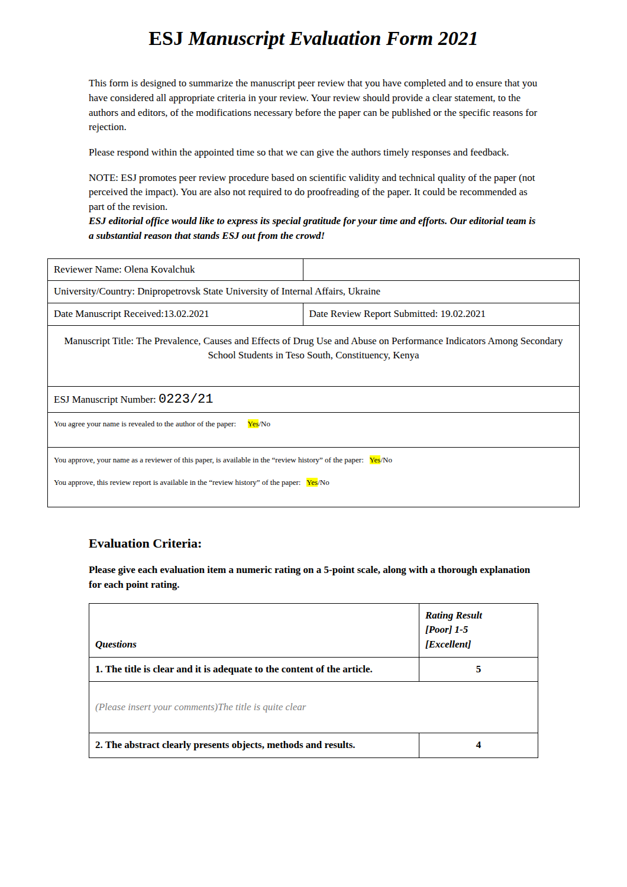ESJ Manuscript Evaluation Form 2021
This form is designed to summarize the manuscript peer review that you have completed and to ensure that you have considered all appropriate criteria in your review. Your review should provide a clear statement, to the authors and editors, of the modifications necessary before the paper can be published or the specific reasons for rejection.
Please respond within the appointed time so that we can give the authors timely responses and feedback.
NOTE: ESJ promotes peer review procedure based on scientific validity and technical quality of the paper (not perceived the impact). You are also not required to do proofreading of the paper. It could be recommended as part of the revision.
ESJ editorial office would like to express its special gratitude for your time and efforts. Our editorial team is a substantial reason that stands ESJ out from the crowd!
| Reviewer Name: Olena Kovalchuk | |
| University/Country: Dnipropetrovsk State University of Internal Affairs, Ukraine |
| Date Manuscript Received:13.02.2021 | Date Review Report Submitted: 19.02.2021 |
| Manuscript Title: The Prevalence, Causes and Effects of Drug Use and Abuse on Performance Indicators Among Secondary School Students in Teso South, Constituency, Kenya |
| ESJ Manuscript Number: 0223/21 |
| You agree your name is revealed to the author of the paper: Yes /No |
| You approve, your name as a reviewer of this paper, is available in the “review history” of the paper: Yes /No You approve, this review report is available in the “review history” of the paper: Yes /No |
Evaluation Criteria:
Please give each evaluation item a numeric rating on a 5-point scale, along with a thorough explanation for each point rating.
| Questions | Rating Result [Poor] 1-5 [Excellent] |
| 1. The title is clear and it is adequate to the content of the article. | 5 |
| (Please insert your comments) The title is quite clear |
| 2. The abstract clearly presents objects, methods and results. | 4 |